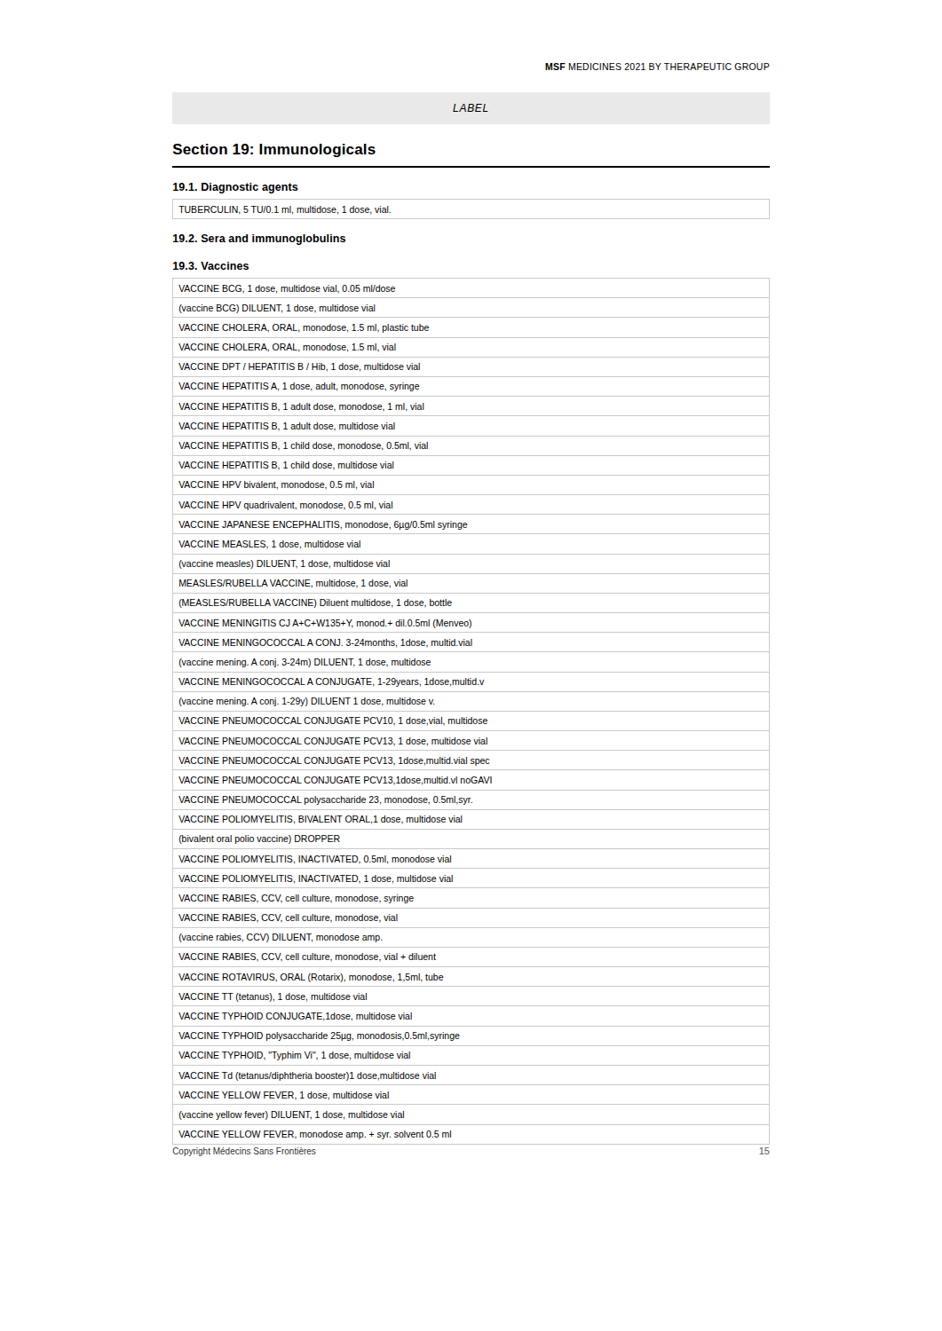MSF MEDICINES 2021 BY THERAPEUTIC GROUP
LABEL
Section 19: Immunologicals
19.1. Diagnostic agents
| TUBERCULIN, 5 TU/0.1 ml, multidose, 1 dose, vial. |
19.2. Sera and immunoglobulins
19.3. Vaccines
| VACCINE BCG, 1 dose, multidose vial, 0.05 ml/dose |
| (vaccine BCG) DILUENT, 1 dose, multidose vial |
| VACCINE CHOLERA, ORAL, monodose, 1.5 ml, plastic tube |
| VACCINE CHOLERA, ORAL, monodose, 1.5 ml, vial |
| VACCINE DPT / HEPATITIS B / Hib, 1 dose, multidose vial |
| VACCINE HEPATITIS A, 1 dose, adult, monodose, syringe |
| VACCINE HEPATITIS B, 1 adult dose, monodose, 1 ml, vial |
| VACCINE HEPATITIS B, 1 adult dose, multidose vial |
| VACCINE HEPATITIS B, 1 child dose, monodose, 0.5ml, vial |
| VACCINE HEPATITIS B, 1 child dose, multidose vial |
| VACCINE HPV bivalent, monodose, 0.5 ml, vial |
| VACCINE HPV quadrivalent, monodose, 0.5 ml, vial |
| VACCINE JAPANESE ENCEPHALITIS, monodose, 6µg/0.5ml syringe |
| VACCINE MEASLES, 1 dose, multidose vial |
| (vaccine measles) DILUENT, 1 dose, multidose vial |
| MEASLES/RUBELLA VACCINE, multidose, 1 dose, vial |
| (MEASLES/RUBELLA VACCINE) Diluent multidose, 1 dose, bottle |
| VACCINE MENINGITIS CJ A+C+W135+Y, monod.+ dil.0.5ml (Menveo) |
| VACCINE MENINGOCOCCAL A CONJ. 3-24months, 1dose, multid.vial |
| (vaccine mening. A conj. 3-24m) DILUENT, 1 dose, multidose |
| VACCINE MENINGOCOCCAL A CONJUGATE, 1-29years, 1dose,multid.v |
| (vaccine mening. A conj. 1-29y) DILUENT 1 dose, multidose v. |
| VACCINE PNEUMOCOCCAL CONJUGATE PCV10, 1 dose,vial, multidose |
| VACCINE PNEUMOCOCCAL CONJUGATE PCV13, 1 dose, multidose vial |
| VACCINE PNEUMOCOCCAL CONJUGATE PCV13, 1dose,multid.vial spec |
| VACCINE PNEUMOCOCCAL CONJUGATE PCV13,1dose,multid.vl noGAVI |
| VACCINE PNEUMOCOCCAL polysaccharide 23, monodose, 0.5ml,syr. |
| VACCINE POLIOMYELITIS, BIVALENT ORAL,1 dose, multidose vial |
| (bivalent oral polio vaccine) DROPPER |
| VACCINE POLIOMYELITIS, INACTIVATED, 0.5ml, monodose vial |
| VACCINE POLIOMYELITIS, INACTIVATED, 1 dose, multidose vial |
| VACCINE RABIES, CCV, cell culture, monodose, syringe |
| VACCINE RABIES, CCV, cell culture, monodose, vial |
| (vaccine rabies, CCV) DILUENT, monodose amp. |
| VACCINE RABIES, CCV, cell culture, monodose, vial + diluent |
| VACCINE ROTAVIRUS, ORAL (Rotarix), monodose, 1,5ml, tube |
| VACCINE TT (tetanus), 1 dose, multidose vial |
| VACCINE TYPHOID CONJUGATE,1dose, multidose vial |
| VACCINE TYPHOID polysaccharide 25µg, monodosis,0.5ml,syringe |
| VACCINE TYPHOID, "Typhim Vi", 1 dose, multidose vial |
| VACCINE Td (tetanus/diphtheria booster)1 dose,multidose vial |
| VACCINE YELLOW FEVER, 1 dose, multidose vial |
| (vaccine yellow fever) DILUENT, 1 dose, multidose vial |
| VACCINE YELLOW FEVER, monodose amp. + syr. solvent 0.5 ml |
Copyright Médecins Sans Frontières
15